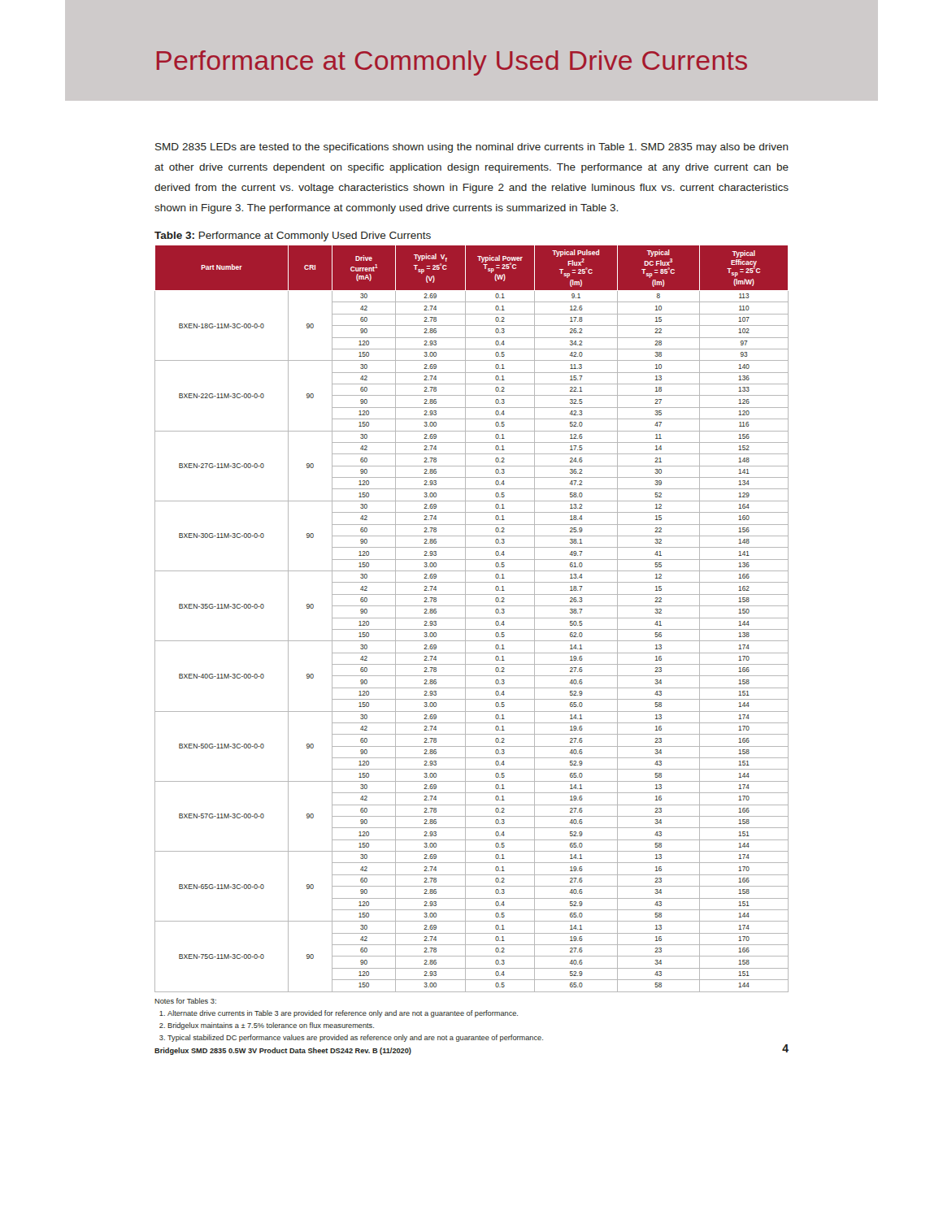Performance at Commonly Used Drive Currents
SMD 2835 LEDs are tested to the specifications shown using the nominal drive currents in Table 1. SMD 2835 may also be driven at other drive currents dependent on specific application design requirements. The performance at any drive current can be derived from the current vs. voltage characteristics shown in Figure 2 and the relative luminous flux vs. current characteristics shown in Figure 3. The performance at commonly used drive currents is summarized in Table 3.
Table 3: Performance at Commonly Used Drive Currents
| Part Number | CRI | Drive Current 1 (mA) | Typical V f T sp = 25˚C (V) | Typical Power T sp = 25˚C (W) | Typical Pulsed Flux 2 T sp = 25˚C (lm) | Typical DC Flux 3 T sp = 85˚C (lm) | Typical Efficacy T sp = 25˚C (lm/W) |
| --- | --- | --- | --- | --- | --- | --- | --- |
| BXEN-18G-11M-3C-00-0-0 | 90 | 30 | 2.69 | 0.1 | 9.1 | 8 | 113 |
| 42 | 2.74 | 0.1 | 12.6 | 10 | 110 |
| 60 | 2.78 | 0.2 | 17.8 | 15 | 107 |
| 90 | 2.86 | 0.3 | 26.2 | 22 | 102 |
| 120 | 2.93 | 0.4 | 34.2 | 28 | 97 |
| 150 | 3.00 | 0.5 | 42.0 | 38 | 93 |
| BXEN-22G-11M-3C-00-0-0 | 90 | 30 | 2.69 | 0.1 | 11.3 | 10 | 140 |
| 42 | 2.74 | 0.1 | 15.7 | 13 | 136 |
| 60 | 2.78 | 0.2 | 22.1 | 18 | 133 |
| 90 | 2.86 | 0.3 | 32.5 | 27 | 126 |
| 120 | 2.93 | 0.4 | 42.3 | 35 | 120 |
| 150 | 3.00 | 0.5 | 52.0 | 47 | 116 |
| BXEN-27G-11M-3C-00-0-0 | 90 | 30 | 2.69 | 0.1 | 12.6 | 11 | 156 |
| 42 | 2.74 | 0.1 | 17.5 | 14 | 152 |
| 60 | 2.78 | 0.2 | 24.6 | 21 | 148 |
| 90 | 2.86 | 0.3 | 36.2 | 30 | 141 |
| 120 | 2.93 | 0.4 | 47.2 | 39 | 134 |
| 150 | 3.00 | 0.5 | 58.0 | 52 | 129 |
| BXEN-30G-11M-3C-00-0-0 | 90 | 30 | 2.69 | 0.1 | 13.2 | 12 | 164 |
| 42 | 2.74 | 0.1 | 18.4 | 15 | 160 |
| 60 | 2.78 | 0.2 | 25.9 | 22 | 156 |
| 90 | 2.86 | 0.3 | 38.1 | 32 | 148 |
| 120 | 2.93 | 0.4 | 49.7 | 41 | 141 |
| 150 | 3.00 | 0.5 | 61.0 | 55 | 136 |
| BXEN-35G-11M-3C-00-0-0 | 90 | 30 | 2.69 | 0.1 | 13.4 | 12 | 166 |
| 42 | 2.74 | 0.1 | 18.7 | 15 | 162 |
| 60 | 2.78 | 0.2 | 26.3 | 22 | 158 |
| 90 | 2.86 | 0.3 | 38.7 | 32 | 150 |
| 120 | 2.93 | 0.4 | 50.5 | 41 | 144 |
| 150 | 3.00 | 0.5 | 62.0 | 56 | 138 |
| BXEN-40G-11M-3C-00-0-0 | 90 | 30 | 2.69 | 0.1 | 14.1 | 13 | 174 |
| 42 | 2.74 | 0.1 | 19.6 | 16 | 170 |
| 60 | 2.78 | 0.2 | 27.6 | 23 | 166 |
| 90 | 2.86 | 0.3 | 40.6 | 34 | 158 |
| 120 | 2.93 | 0.4 | 52.9 | 43 | 151 |
| 150 | 3.00 | 0.5 | 65.0 | 58 | 144 |
| BXEN-50G-11M-3C-00-0-0 | 90 | 30 | 2.69 | 0.1 | 14.1 | 13 | 174 |
| 42 | 2.74 | 0.1 | 19.6 | 16 | 170 |
| 60 | 2.78 | 0.2 | 27.6 | 23 | 166 |
| 90 | 2.86 | 0.3 | 40.6 | 34 | 158 |
| 120 | 2.93 | 0.4 | 52.9 | 43 | 151 |
| 150 | 3.00 | 0.5 | 65.0 | 58 | 144 |
| BXEN-57G-11M-3C-00-0-0 | 90 | 30 | 2.69 | 0.1 | 14.1 | 13 | 174 |
| 42 | 2.74 | 0.1 | 19.6 | 16 | 170 |
| 60 | 2.78 | 0.2 | 27.6 | 23 | 166 |
| 90 | 2.86 | 0.3 | 40.6 | 34 | 158 |
| 120 | 2.93 | 0.4 | 52.9 | 43 | 151 |
| 150 | 3.00 | 0.5 | 65.0 | 58 | 144 |
| BXEN-65G-11M-3C-00-0-0 | 90 | 30 | 2.69 | 0.1 | 14.1 | 13 | 174 |
| 42 | 2.74 | 0.1 | 19.6 | 16 | 170 |
| 60 | 2.78 | 0.2 | 27.6 | 23 | 166 |
| 90 | 2.86 | 0.3 | 40.6 | 34 | 158 |
| 120 | 2.93 | 0.4 | 52.9 | 43 | 151 |
| 150 | 3.00 | 0.5 | 65.0 | 58 | 144 |
| BXEN-75G-11M-3C-00-0-0 | 90 | 30 | 2.69 | 0.1 | 14.1 | 13 | 174 |
| 42 | 2.74 | 0.1 | 19.6 | 16 | 170 |
| 60 | 2.78 | 0.2 | 27.6 | 23 | 166 |
| 90 | 2.86 | 0.3 | 40.6 | 34 | 158 |
| 120 | 2.93 | 0.4 | 52.9 | 43 | 151 |
| 150 | 3.00 | 0.5 | 65.0 | 58 | 144 |
Notes for Tables 3:
Alternate drive currents in Table 3 are provided for reference only and are not a guarantee of performance.
Bridgelux maintains a ± 7.5% tolerance on flux measurements.
Typical stabilized DC performance values are provided as reference only and are not a guarantee of performance.
Bridgelux SMD 2835 0.5W 3V Product Data Sheet DS242 Rev. B (11/2020) 4